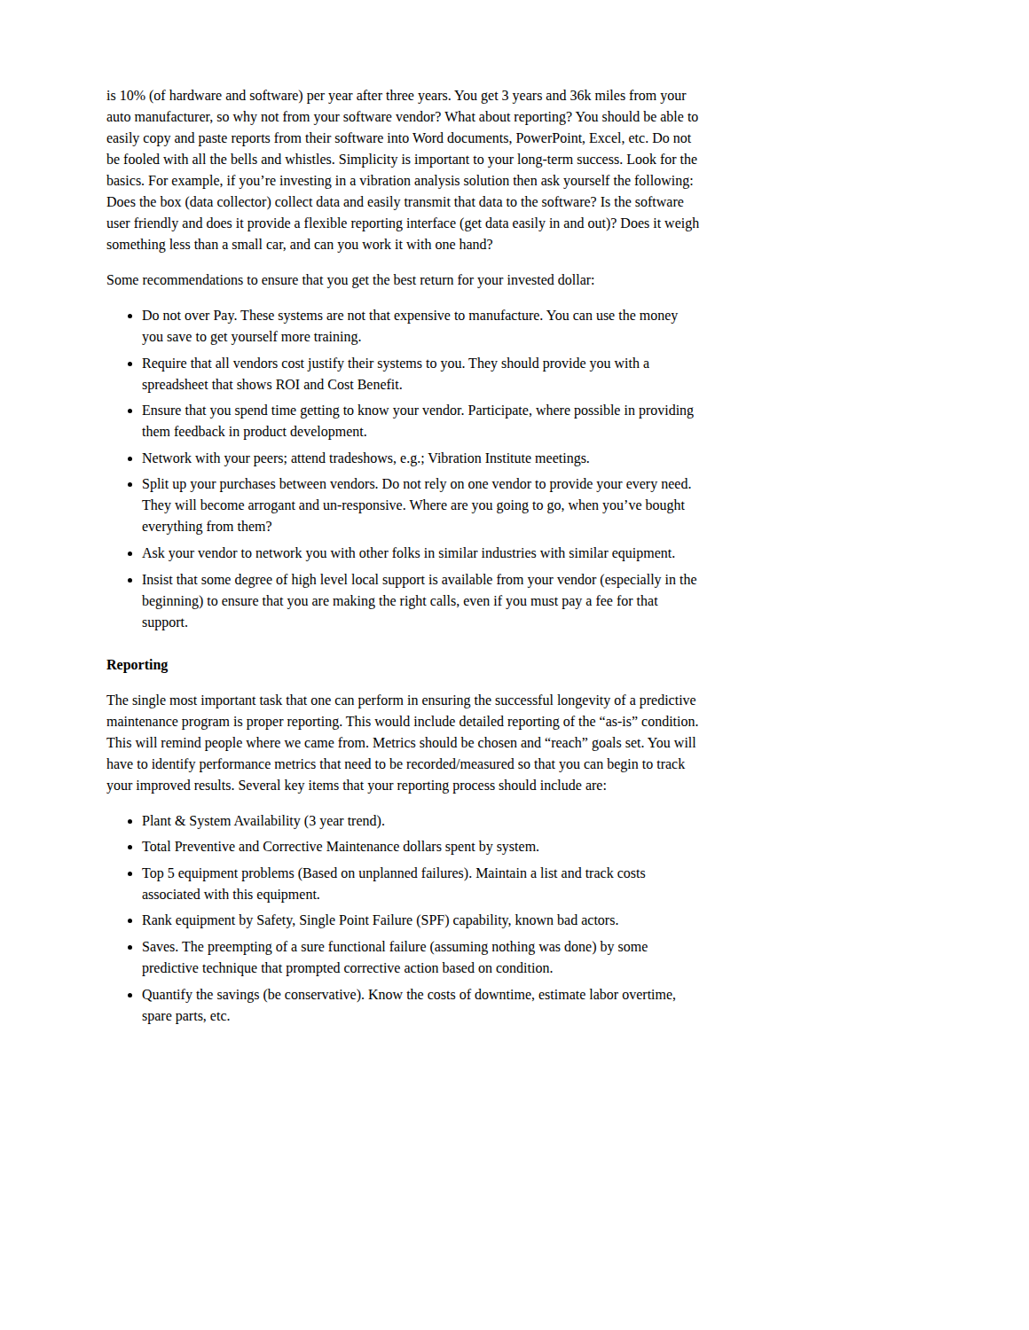is 10% (of hardware and software) per year after three years. You get 3 years and 36k miles from your auto manufacturer, so why not from your software vendor? What about reporting? You should be able to easily copy and paste reports from their software into Word documents, PowerPoint, Excel, etc. Do not be fooled with all the bells and whistles. Simplicity is important to your long-term success. Look for the basics. For example, if you’re investing in a vibration analysis solution then ask yourself the following: Does the box (data collector) collect data and easily transmit that data to the software? Is the software user friendly and does it provide a flexible reporting interface (get data easily in and out)? Does it weigh something less than a small car, and can you work it with one hand?
Some recommendations to ensure that you get the best return for your invested dollar:
Do not over Pay. These systems are not that expensive to manufacture. You can use the money you save to get yourself more training.
Require that all vendors cost justify their systems to you. They should provide you with a spreadsheet that shows ROI and Cost Benefit.
Ensure that you spend time getting to know your vendor. Participate, where possible in providing them feedback in product development.
Network with your peers; attend tradeshows, e.g.; Vibration Institute meetings.
Split up your purchases between vendors. Do not rely on one vendor to provide your every need. They will become arrogant and un-responsive. Where are you going to go, when you’ve bought everything from them?
Ask your vendor to network you with other folks in similar industries with similar equipment.
Insist that some degree of high level local support is available from your vendor (especially in the beginning) to ensure that you are making the right calls, even if you must pay a fee for that support.
Reporting
The single most important task that one can perform in ensuring the successful longevity of a predictive maintenance program is proper reporting. This would include detailed reporting of the “as-is” condition. This will remind people where we came from. Metrics should be chosen and “reach” goals set. You will have to identify performance metrics that need to be recorded/measured so that you can begin to track your improved results. Several key items that your reporting process should include are:
Plant & System Availability (3 year trend).
Total Preventive and Corrective Maintenance dollars spent by system.
Top 5 equipment problems (Based on unplanned failures). Maintain a list and track costs associated with this equipment.
Rank equipment by Safety, Single Point Failure (SPF) capability, known bad actors.
Saves. The preempting of a sure functional failure (assuming nothing was done) by some predictive technique that prompted corrective action based on condition.
Quantify the savings (be conservative). Know the costs of downtime, estimate labor overtime, spare parts, etc.